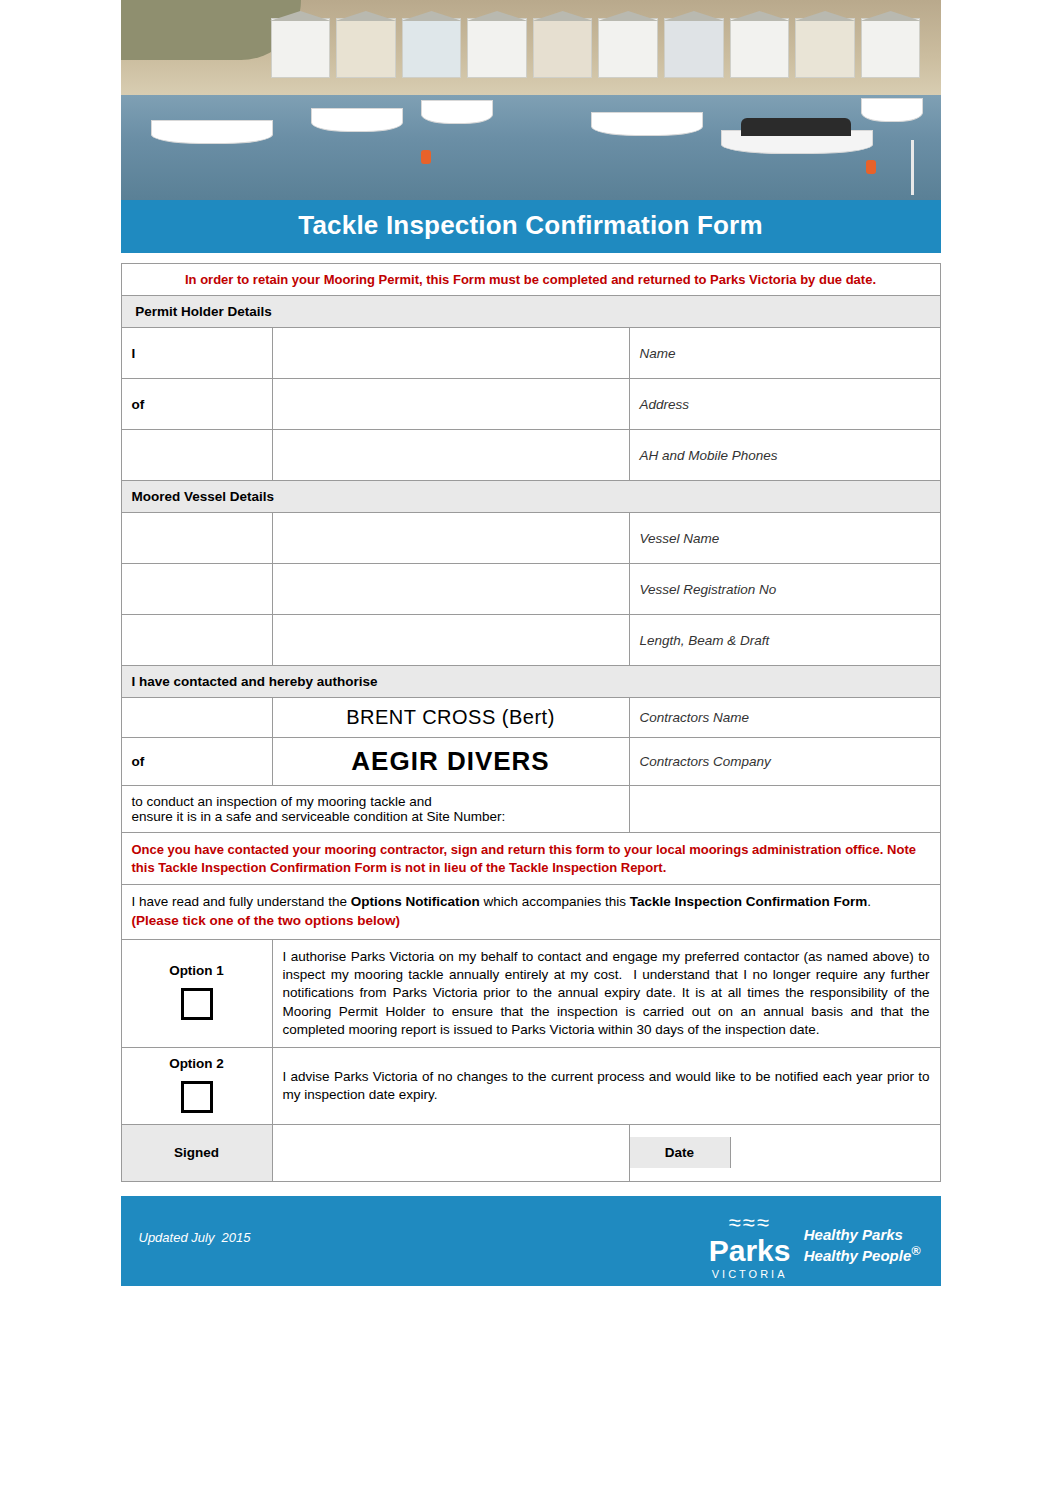Tackle Inspection Confirmation Form
| In order to retain your Mooring Permit, this Form must be completed and returned to Parks Victoria by due date. |
| Permit Holder Details |
| I | | Name |
| of | | Address |
| | | AH and Mobile Phones |
| Moored Vessel Details |
| | | Vessel Name |
| | | Vessel Registration No |
| | | Length, Beam & Draft |
| I have contacted and hereby authorise |
| | BRENT CROSS (Bert) | Contractors Name |
| of | AEGIR DIVERS | Contractors Company |
| to conduct an inspection of my mooring tackle and ensure it is in a safe and serviceable condition at Site Number: | |
| Once you have contacted your mooring contractor, sign and return this form to your local moorings administration office. Note this Tackle Inspection Confirmation Form is not in lieu of the Tackle Inspection Report. |
| I have read and fully understand the Options Notification which accompanies this Tackle Inspection Confirmation Form . (Please tick one of the two options below) |
| Option 1 | I authorise Parks Victoria on my behalf to contact and engage my preferred contactor (as named above) to inspect my mooring tackle annually entirely at my cost. I understand that I no longer require any further notifications from Parks Victoria prior to the annual expiry date. It is at all times the responsibility of the Mooring Permit Holder to ensure that the inspection is carried out on an annual basis and that the completed mooring report is issued to Parks Victoria within 30 days of the inspection date. |
| Option 2 | I advise Parks Victoria of no changes to the current process and would like to be notified each year prior to my inspection date expiry. |
| Signed | | / Date / / |
Updated July 2015
≈≈≈
Parks
VICTORIA
Healthy Parks
Healthy People®